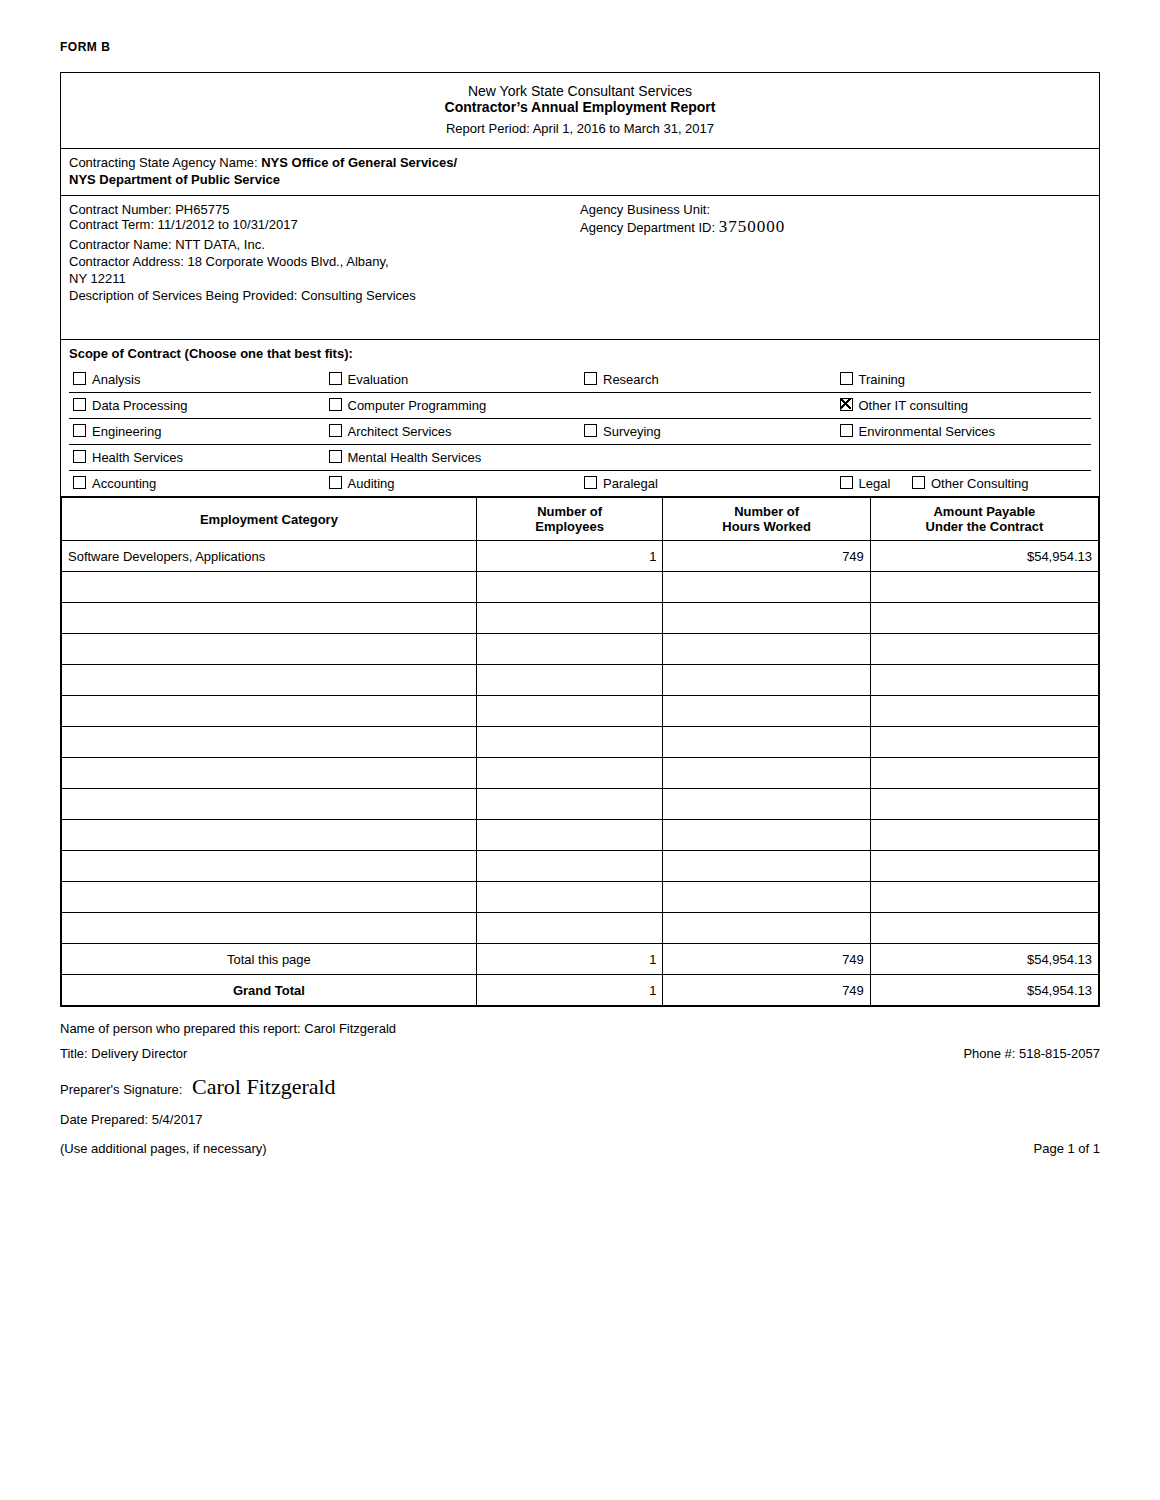FORM B
New York State Consultant Services
Contractor’s Annual Employment Report
Report Period: April 1, 2016 to March 31, 2017
Contracting State Agency Name: NYS Office of General Services/
NYS Department of Public Service
Contract Number: PH65775
Agency Business Unit:
Contract Term: 11/1/2012 to 10/31/2017
Agency Department ID: 3750000
Contractor Name: NTT DATA, Inc.
Contractor Address: 18 Corporate Woods Blvd., Albany,
NY 12211
Description of Services Being Provided: Consulting Services
Scope of Contract (Choose one that best fits):
| Analysis | Evaluation | Research | Training |
| Data Processing | Computer Programming | Other IT consulting |
| Engineering | Architect Services | Surveying | Environmental Services |
| Health Services | Mental Health Services |
| Accounting | Auditing | Paralegal | Legal Other Consulting |
| Employment Category | Number of Employees | Number of Hours Worked | Amount Payable Under the Contract |
| --- | --- | --- | --- |
| Software Developers, Applications | 1 | 749 | $54,954.13 |
| Total this page | 1 | 749 | $54,954.13 |
| Grand Total | 1 | 749 | $54,954.13 |
Name of person who prepared this report: Carol Fitzgerald
Title: Delivery Director
Phone #: 518-815-2057
Preparer's Signature: Carol Fitzgerald
Date Prepared: 5/4/2017
(Use additional pages, if necessary)
Page 1 of 1